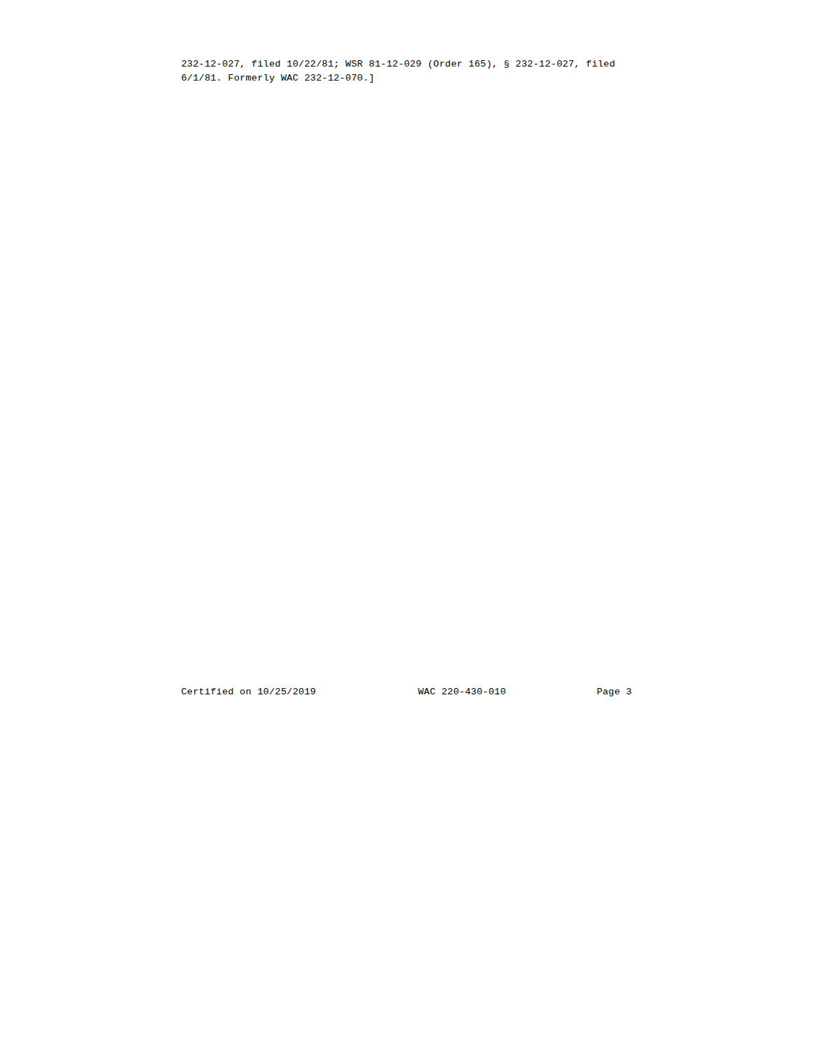232-12-027, filed 10/22/81; WSR 81-12-029 (Order 165), § 232-12-027, filed 6/1/81. Formerly WAC 232-12-070.]
Certified on 10/25/2019 WAC 220-430-010 Page 3